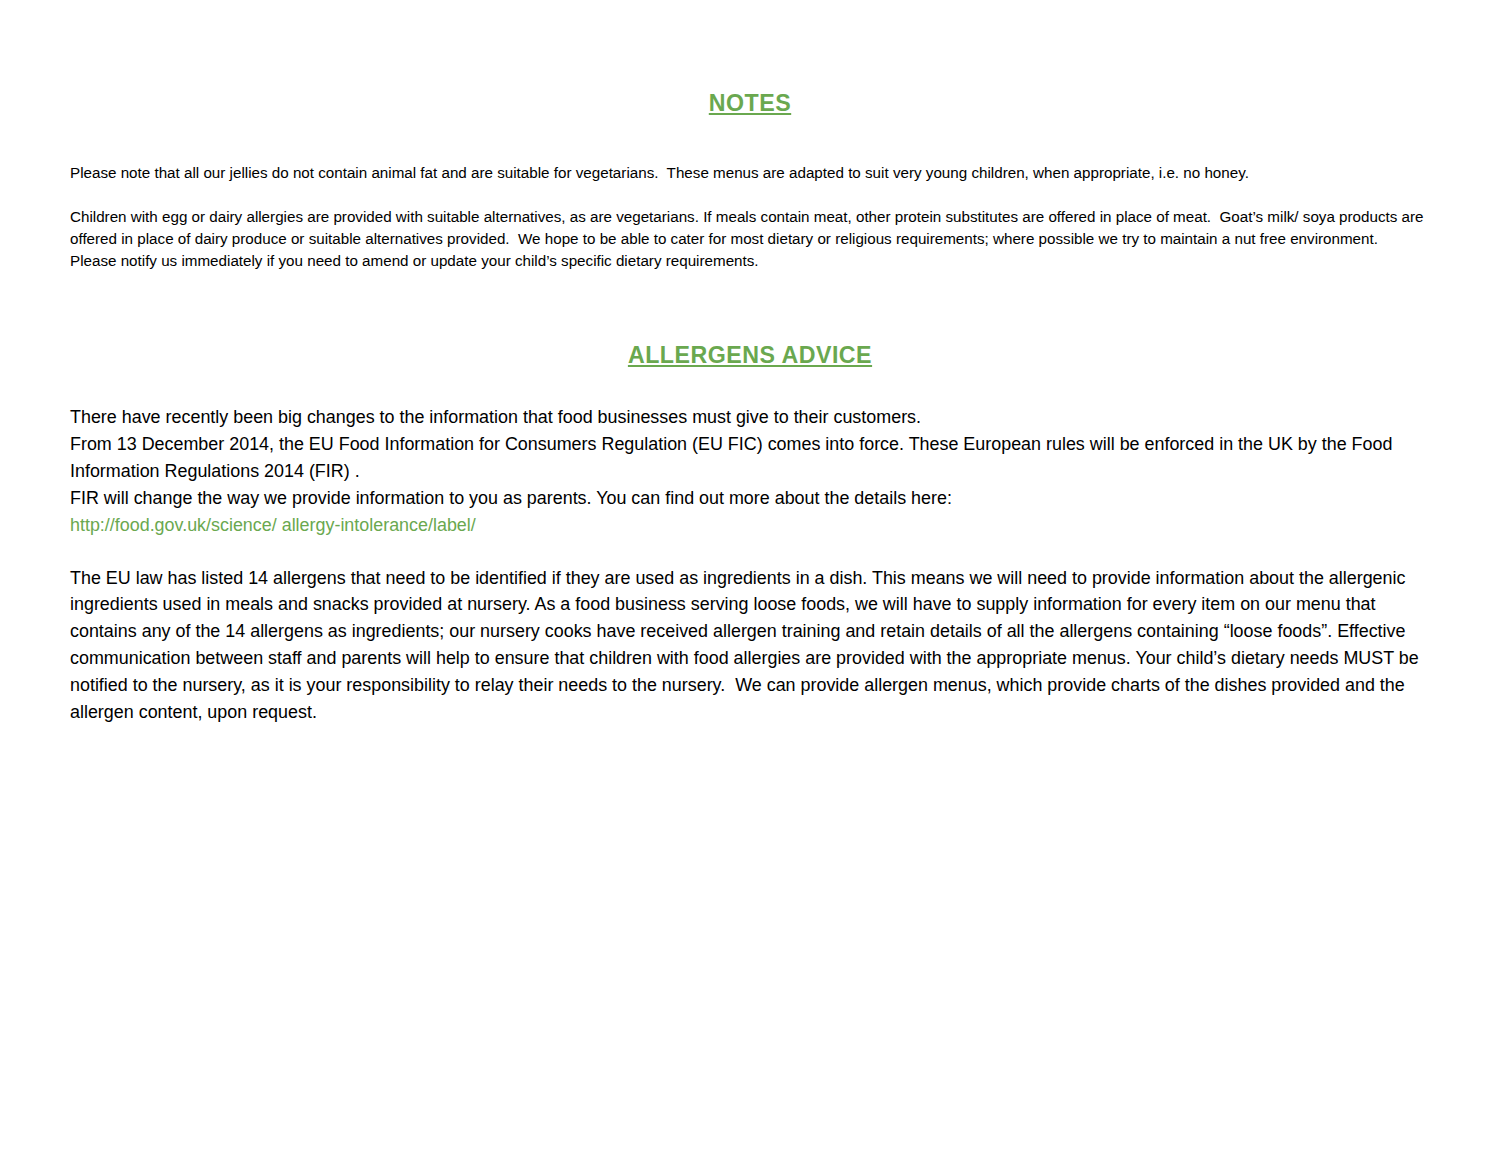NOTES
Please note that all our jellies do not contain animal fat and are suitable for vegetarians. These menus are adapted to suit very young children, when appropriate, i.e. no honey.
Children with egg or dairy allergies are provided with suitable alternatives, as are vegetarians. If meals contain meat, other protein substitutes are offered in place of meat. Goat’s milk/ soya products are offered in place of dairy produce or suitable alternatives provided. We hope to be able to cater for most dietary or religious requirements; where possible we try to maintain a nut free environment. Please notify us immediately if you need to amend or update your child’s specific dietary requirements.
ALLERGENS ADVICE
There have recently been big changes to the information that food businesses must give to their customers.
From 13 December 2014, the EU Food Information for Consumers Regulation (EU FIC) comes into force. These European rules will be enforced in the UK by the Food Information Regulations 2014 (FIR) .
FIR will change the way we provide information to you as parents. You can find out more about the details here:
http://food.gov.uk/science/ allergy-intolerance/label/
The EU law has listed 14 allergens that need to be identified if they are used as ingredients in a dish. This means we will need to provide information about the allergenic ingredients used in meals and snacks provided at nursery. As a food business serving loose foods, we will have to supply information for every item on our menu that contains any of the 14 allergens as ingredients; our nursery cooks have received allergen training and retain details of all the allergens containing “loose foods”. Effective communication between staff and parents will help to ensure that children with food allergies are provided with the appropriate menus. Your child’s dietary needs MUST be notified to the nursery, as it is your responsibility to relay their needs to the nursery. We can provide allergen menus, which provide charts of the dishes provided and the allergen content, upon request.